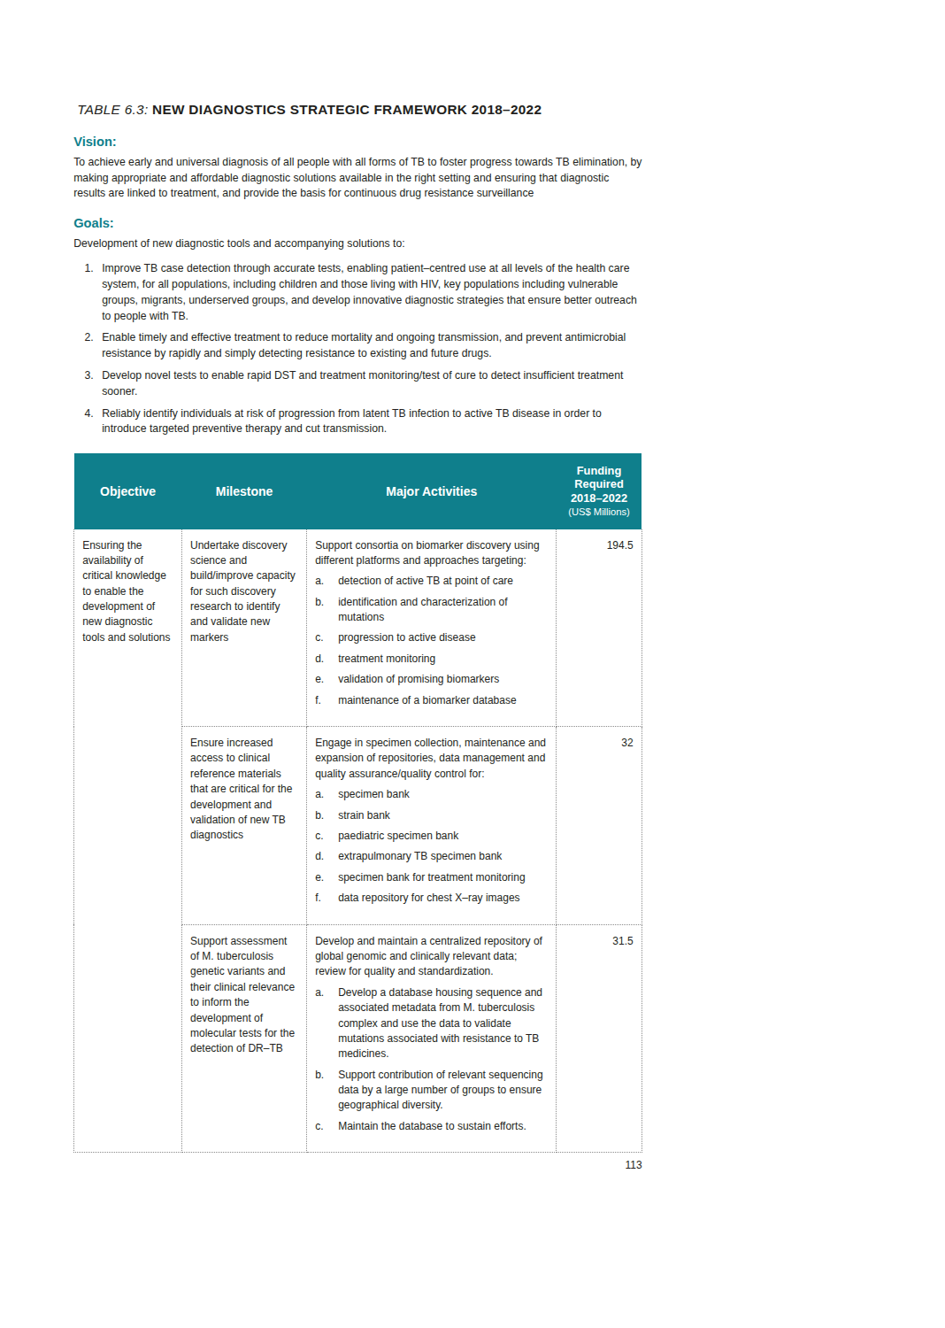TABLE 6.3: NEW DIAGNOSTICS STRATEGIC FRAMEWORK 2018–2022
Vision:
To achieve early and universal diagnosis of all people with all forms of TB to foster progress towards TB elimination, by making appropriate and affordable diagnostic solutions available in the right setting and ensuring that diagnostic results are linked to treatment, and provide the basis for continuous drug resistance surveillance
Goals:
Development of new diagnostic tools and accompanying solutions to:
Improve TB case detection through accurate tests, enabling patient–centred use at all levels of the health care system, for all populations, including children and those living with HIV, key populations including vulnerable groups, migrants, underserved groups, and develop innovative diagnostic strategies that ensure better outreach to people with TB.
Enable timely and effective treatment to reduce mortality and ongoing transmission, and prevent antimicrobial resistance by rapidly and simply detecting resistance to existing and future drugs.
Develop novel tests to enable rapid DST and treatment monitoring/test of cure to detect insufficient treatment sooner.
Reliably identify individuals at risk of progression from latent TB infection to active TB disease in order to introduce targeted preventive therapy and cut transmission.
| Objective | Milestone | Major Activities | Funding Required 2018–2022 (US$ Millions) |
| --- | --- | --- | --- |
| Ensuring the availability of critical knowledge to enable the development of new diagnostic tools and solutions | Undertake discovery science and build/improve capacity for such discovery research to identify and validate new markers | Support consortia on biomarker discovery using different platforms and approaches targeting: a. detection of active TB at point of care b. identification and characterization of mutations c. progression to active disease d. treatment monitoring e. validation of promising biomarkers f. maintenance of a biomarker database | 194.5 |
| Ensure increased access to clinical reference materials that are critical for the development and validation of new TB diagnostics | Engage in specimen collection, maintenance and expansion of repositories, data management and quality assurance/quality control for: a. specimen bank b. strain bank c. paediatric specimen bank d. extrapulmonary TB specimen bank e. specimen bank for treatment monitoring f. data repository for chest X–ray images | 32 |
| Support assessment of M. tuberculosis genetic variants and their clinical relevance to inform the development of molecular tests for the detection of DR–TB | Develop and maintain a centralized repository of global genomic and clinically relevant data; review for quality and standardization. a. Develop a database housing sequence and associated metadata from M. tuberculosis complex and use the data to validate mutations associated with resistance to TB medicines. b. Support contribution of relevant sequencing data by a large number of groups to ensure geographical diversity. c. Maintain the database to sustain efforts. | 31.5 |
113